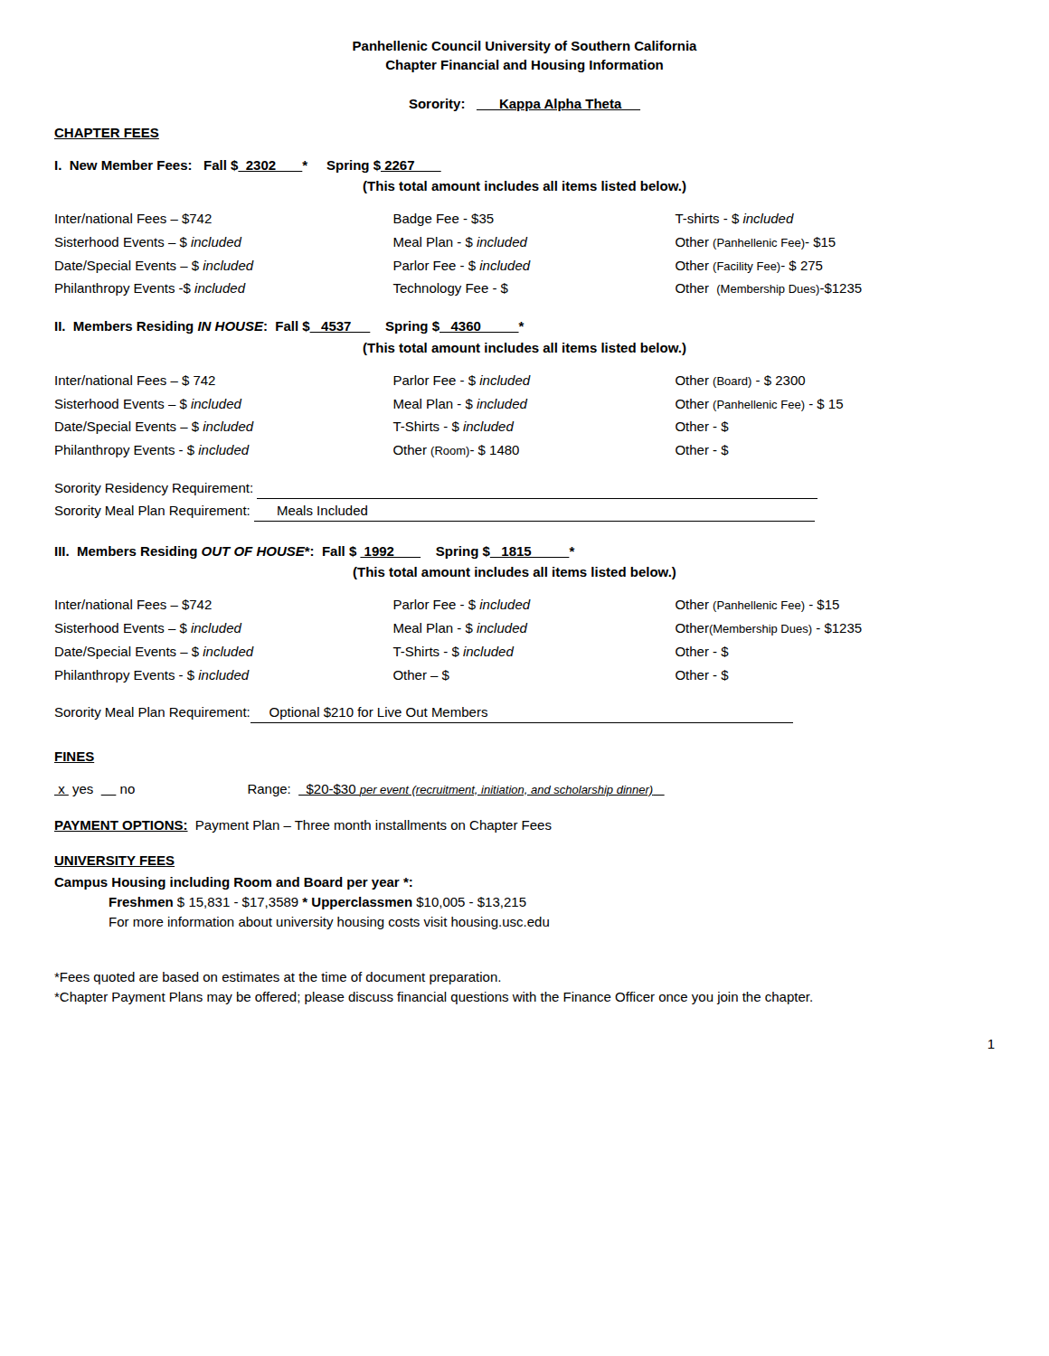Panhellenic Council University of Southern California
Chapter Financial and Housing Information
Sorority: Kappa Alpha Theta
CHAPTER FEES
I. New Member Fees: Fall $ 2302 * Spring $ 2267
(This total amount includes all items listed below.)
| Inter/national Fees – $742 | Badge Fee - $35 | T-shirts - $ included |
| Sisterhood Events – $ included | Meal Plan - $ included | Other (Panhellenic Fee) - $15 |
| Date/Special Events – $ included | Parlor Fee - $ included | Other (Facility Fee) - $ 275 |
| Philanthropy Events -$ included | Technology Fee - $ | Other (Membership Dues) -$1235 |
II. Members Residing IN HOUSE: Fall $ 4537 Spring $ 4360 *
(This total amount includes all items listed below.)
| Inter/national Fees – $ 742 | Parlor Fee - $ included | Other (Board) - $ 2300 |
| Sisterhood Events – $ included | Meal Plan - $ included | Other (Panhellenic Fee) - $ 15 |
| Date/Special Events – $ included | T-Shirts - $ included | Other - $ |
| Philanthropy Events - $ included | Other (Room) - $ 1480 | Other - $ |
Sorority Residency Requirement:
Sorority Meal Plan Requirement: Meals Included
III. Members Residing OUT OF HOUSE*: Fall $ 1992 Spring $ 1815 *
(This total amount includes all items listed below.)
| Inter/national Fees – $742 | Parlor Fee - $ included | Other (Panhellenic Fee) - $15 |
| Sisterhood Events – $ included | Meal Plan - $ included | Other (Membership Dues) - $1235 |
| Date/Special Events – $ included | T-Shirts - $ included | Other - $ |
| Philanthropy Events - $ included | Other – $ | Other - $ |
Sorority Meal Plan Requirement: Optional $210 for Live Out Members
FINES
x yes no Range: $20-$30 per event (recruitment, initiation, and scholarship dinner)
PAYMENT OPTIONS: Payment Plan – Three month installments on Chapter Fees
UNIVERSITY FEES
Campus Housing including Room and Board per year *:
Freshmen $ 15,831 - $17,3589 * Upperclassmen $10,005 - $13,215
For more information about university housing costs visit housing.usc.edu
*Fees quoted are based on estimates at the time of document preparation.
*Chapter Payment Plans may be offered; please discuss financial questions with the Finance Officer once you join the chapter.
1